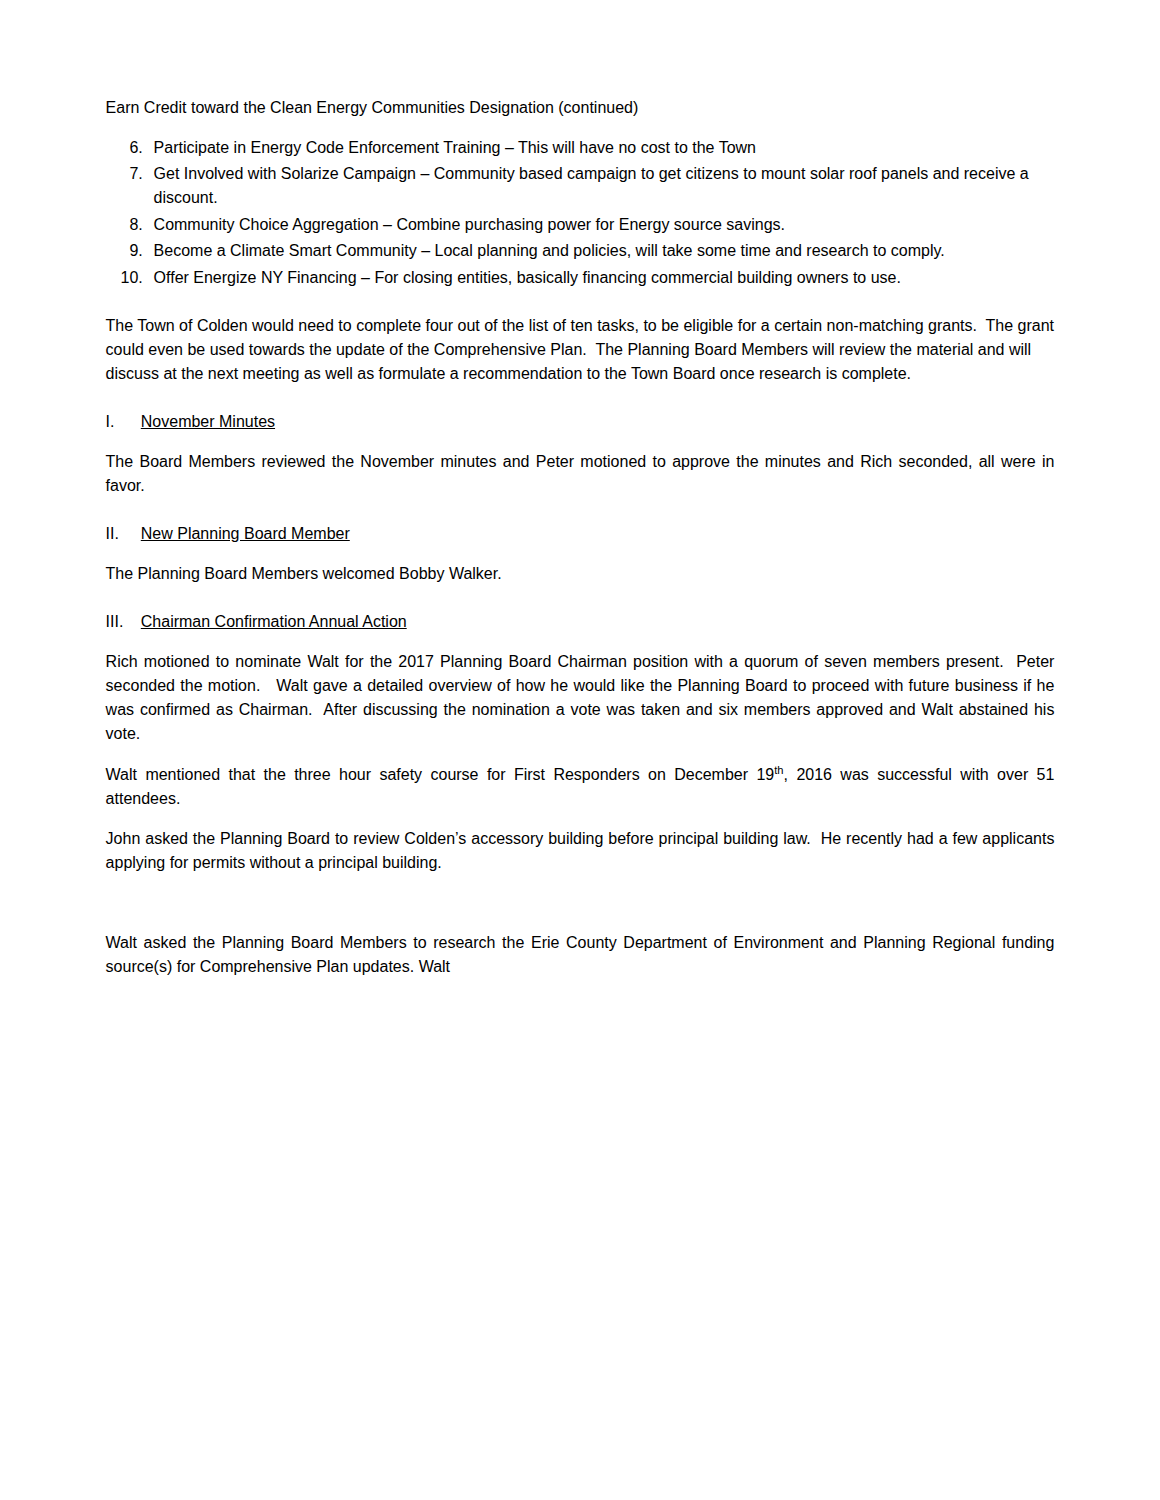Earn Credit toward the Clean Energy Communities Designation (continued)
Participate in Energy Code Enforcement Training – This will have no cost to the Town
Get Involved with Solarize Campaign – Community based campaign to get citizens to mount solar roof panels and receive a discount.
Community Choice Aggregation – Combine purchasing power for Energy source savings.
Become a Climate Smart Community – Local planning and policies, will take some time and research to comply.
Offer Energize NY Financing – For closing entities, basically financing commercial building owners to use.
The Town of Colden would need to complete four out of the list of ten tasks, to be eligible for a certain non-matching grants. The grant could even be used towards the update of the Comprehensive Plan. The Planning Board Members will review the material and will discuss at the next meeting as well as formulate a recommendation to the Town Board once research is complete.
I. November Minutes
The Board Members reviewed the November minutes and Peter motioned to approve the minutes and Rich seconded, all were in favor.
II. New Planning Board Member
The Planning Board Members welcomed Bobby Walker.
III. Chairman Confirmation Annual Action
Rich motioned to nominate Walt for the 2017 Planning Board Chairman position with a quorum of seven members present. Peter seconded the motion. Walt gave a detailed overview of how he would like the Planning Board to proceed with future business if he was confirmed as Chairman. After discussing the nomination a vote was taken and six members approved and Walt abstained his vote.
Walt mentioned that the three hour safety course for First Responders on December 19th, 2016 was successful with over 51 attendees.
John asked the Planning Board to review Colden’s accessory building before principal building law. He recently had a few applicants applying for permits without a principal building.
Walt asked the Planning Board Members to research the Erie County Department of Environment and Planning Regional funding source(s) for Comprehensive Plan updates. Walt